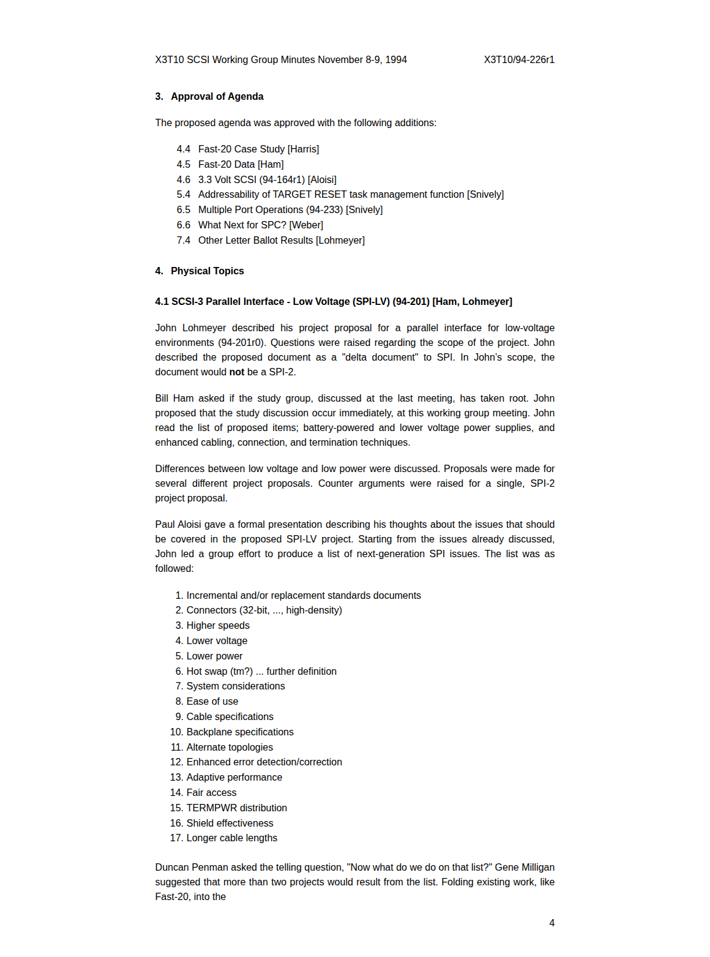X3T10 SCSI Working Group Minutes November 8-9, 1994
X3T10/94-226r1
3. Approval of Agenda
The proposed agenda was approved with the following additions:
4.4 Fast-20 Case Study [Harris]
4.5 Fast-20 Data [Ham]
4.63.3 Volt SCSI (94-164r1) [Aloisi]
5.4 Addressability of TARGET RESET task management function [Snively]
6.5 Multiple Port Operations (94-233) [Snively]
6.6 What Next for SPC? [Weber]
7.4 Other Letter Ballot Results [Lohmeyer]
4. Physical Topics
4.1 SCSI-3 Parallel Interface - Low Voltage (SPI-LV) (94-201) [Ham, Lohmeyer]
John Lohmeyer described his project proposal for a parallel interface for low-voltage environments (94-201r0). Questions were raised regarding the scope of the project. John described the proposed document as a "delta document" to SPI. In John’s scope, the document would not be a SPI-2.
Bill Ham asked if the study group, discussed at the last meeting, has taken root. John proposed that the study discussion occur immediately, at this working group meeting. John read the list of proposed items; battery-powered and lower voltage power supplies, and enhanced cabling, connection, and termination techniques.
Differences between low voltage and low power were discussed. Proposals were made for several different project proposals. Counter arguments were raised for a single, SPI-2 project proposal.
Paul Aloisi gave a formal presentation describing his thoughts about the issues that should be covered in the proposed SPI-LV project. Starting from the issues already discussed, John led a group effort to produce a list of next-generation SPI issues. The list was as followed:
Incremental and/or replacement standards documents
Connectors (32-bit, ..., high-density)
Higher speeds
Lower voltage
Lower power
Hot swap (tm?) ... further definition
System considerations
Ease of use
Cable specifications
Backplane specifications
Alternate topologies
Enhanced error detection/correction
Adaptive performance
Fair access
TERMPWR distribution
Shield effectiveness
Longer cable lengths
Duncan Penman asked the telling question, "Now what do we do on that list?" Gene Milligan suggested that more than two projects would result from the list. Folding existing work, like Fast-20, into the
4